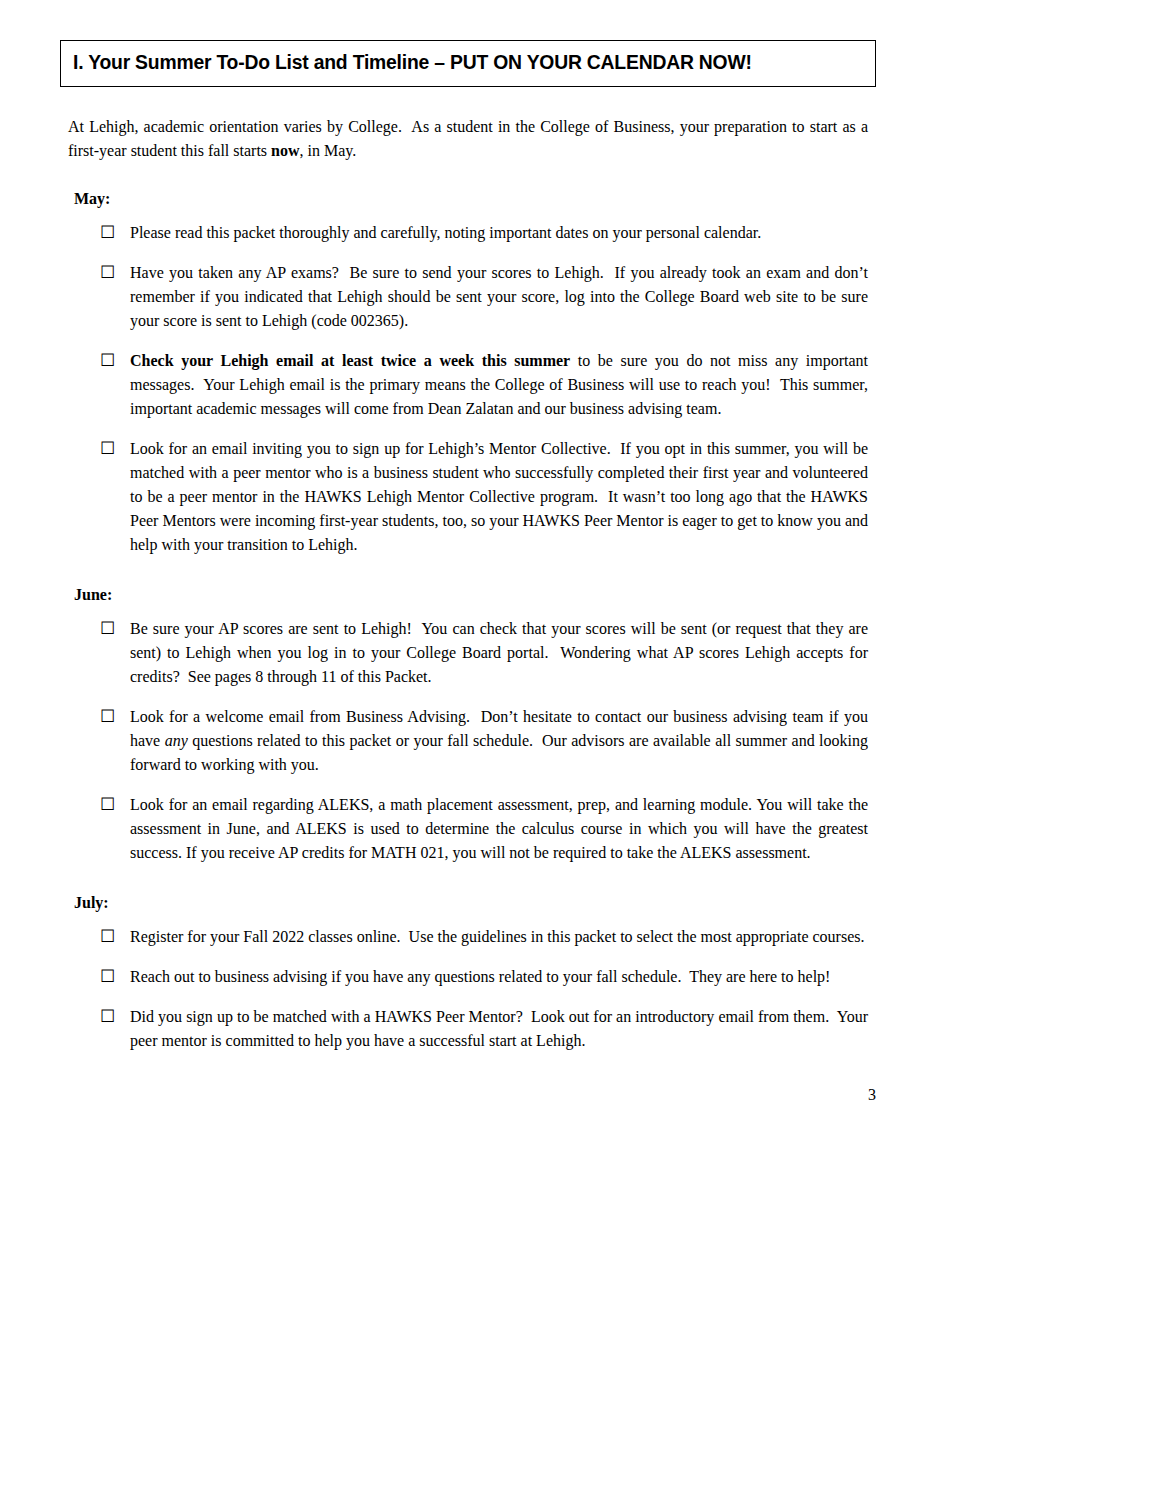I. Your Summer To-Do List and Timeline – PUT ON YOUR CALENDAR NOW!
At Lehigh, academic orientation varies by College. As a student in the College of Business, your preparation to start as a first-year student this fall starts now, in May.
May:
Please read this packet thoroughly and carefully, noting important dates on your personal calendar.
Have you taken any AP exams? Be sure to send your scores to Lehigh. If you already took an exam and don’t remember if you indicated that Lehigh should be sent your score, log into the College Board web site to be sure your score is sent to Lehigh (code 002365).
Check your Lehigh email at least twice a week this summer to be sure you do not miss any important messages. Your Lehigh email is the primary means the College of Business will use to reach you! This summer, important academic messages will come from Dean Zalatan and our business advising team.
Look for an email inviting you to sign up for Lehigh’s Mentor Collective. If you opt in this summer, you will be matched with a peer mentor who is a business student who successfully completed their first year and volunteered to be a peer mentor in the HAWKS Lehigh Mentor Collective program. It wasn’t too long ago that the HAWKS Peer Mentors were incoming first-year students, too, so your HAWKS Peer Mentor is eager to get to know you and help with your transition to Lehigh.
June:
Be sure your AP scores are sent to Lehigh! You can check that your scores will be sent (or request that they are sent) to Lehigh when you log in to your College Board portal. Wondering what AP scores Lehigh accepts for credits? See pages 8 through 11 of this Packet.
Look for a welcome email from Business Advising. Don’t hesitate to contact our business advising team if you have any questions related to this packet or your fall schedule. Our advisors are available all summer and looking forward to working with you.
Look for an email regarding ALEKS, a math placement assessment, prep, and learning module. You will take the assessment in June, and ALEKS is used to determine the calculus course in which you will have the greatest success. If you receive AP credits for MATH 021, you will not be required to take the ALEKS assessment.
July:
Register for your Fall 2022 classes online. Use the guidelines in this packet to select the most appropriate courses.
Reach out to business advising if you have any questions related to your fall schedule. They are here to help!
Did you sign up to be matched with a HAWKS Peer Mentor? Look out for an introductory email from them. Your peer mentor is committed to help you have a successful start at Lehigh.
3